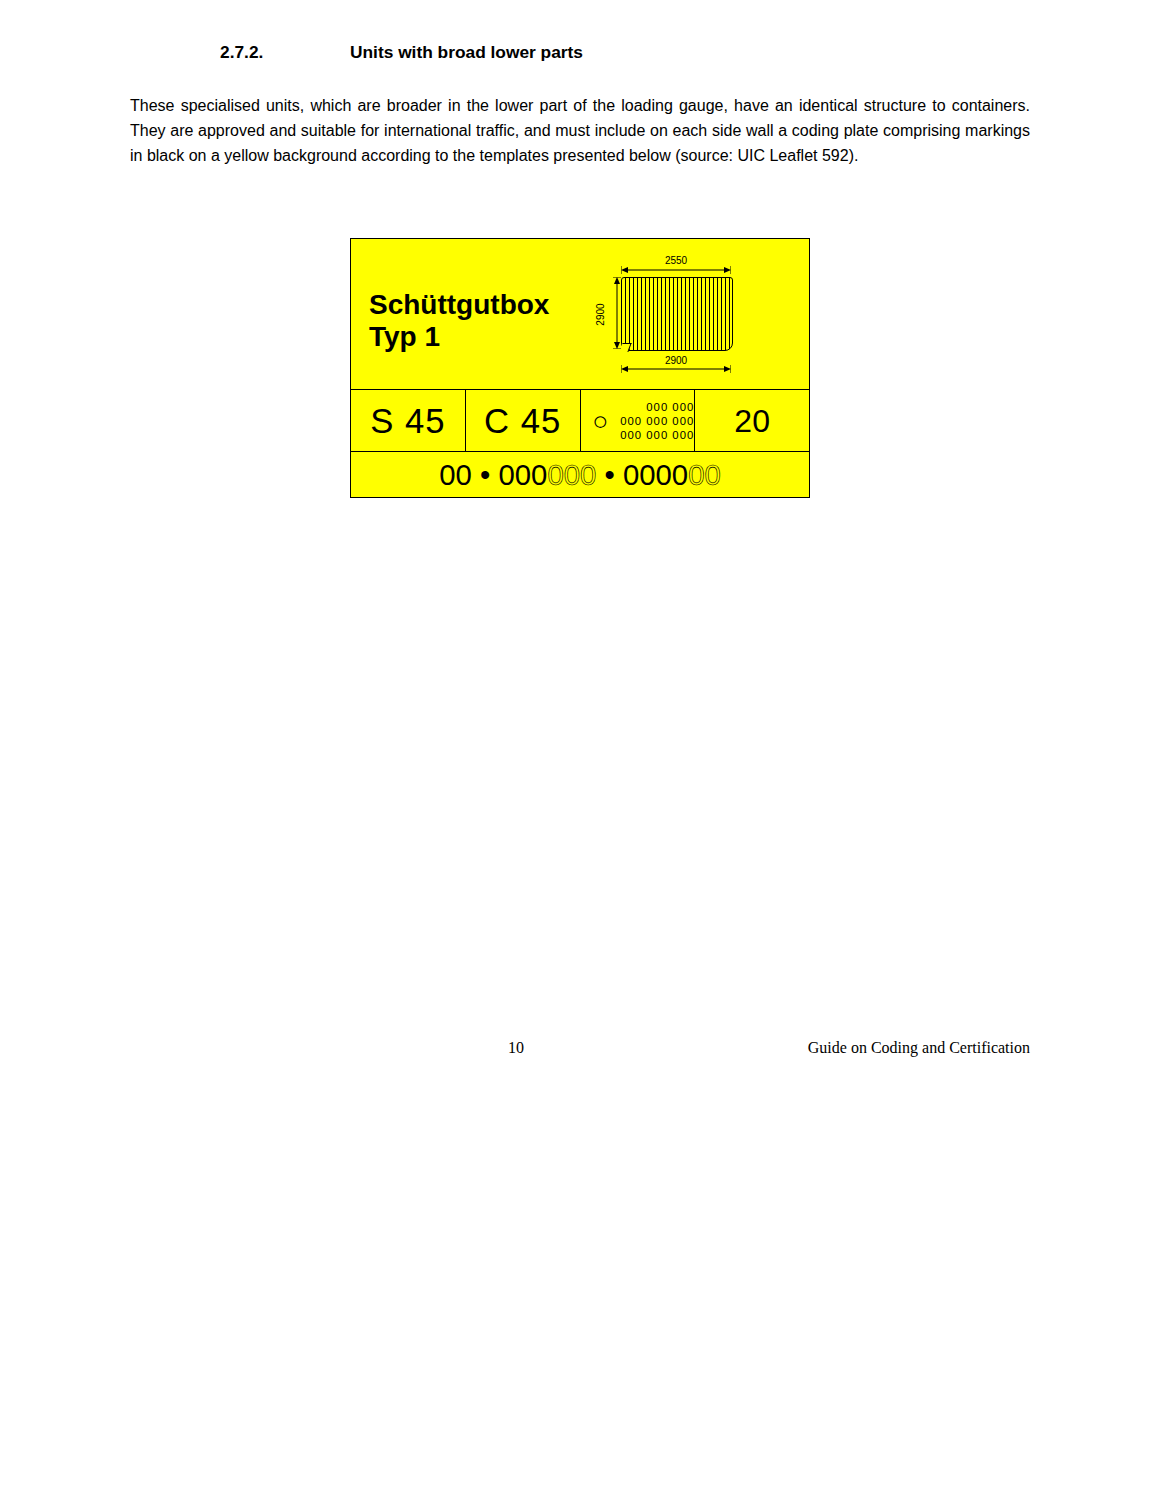2.7.2. Units with broad lower parts
These specialised units, which are broader in the lower part of the loading gauge, have an identical structure to containers. They are approved and suitable for international traffic, and must include on each side wall a coding plate comprising markings in black on a yellow background according to the templates presented below (source: UIC Leaflet 592).
| Schüttgutbox Typ 1 2550 2900 2900 |
| S 45 | C 45 | / ○ / 000 000 000 000 000 000 000 000 / | 20 |
| 00 • 000 000 • 0000 00 |
10 Guide on Coding and Certification